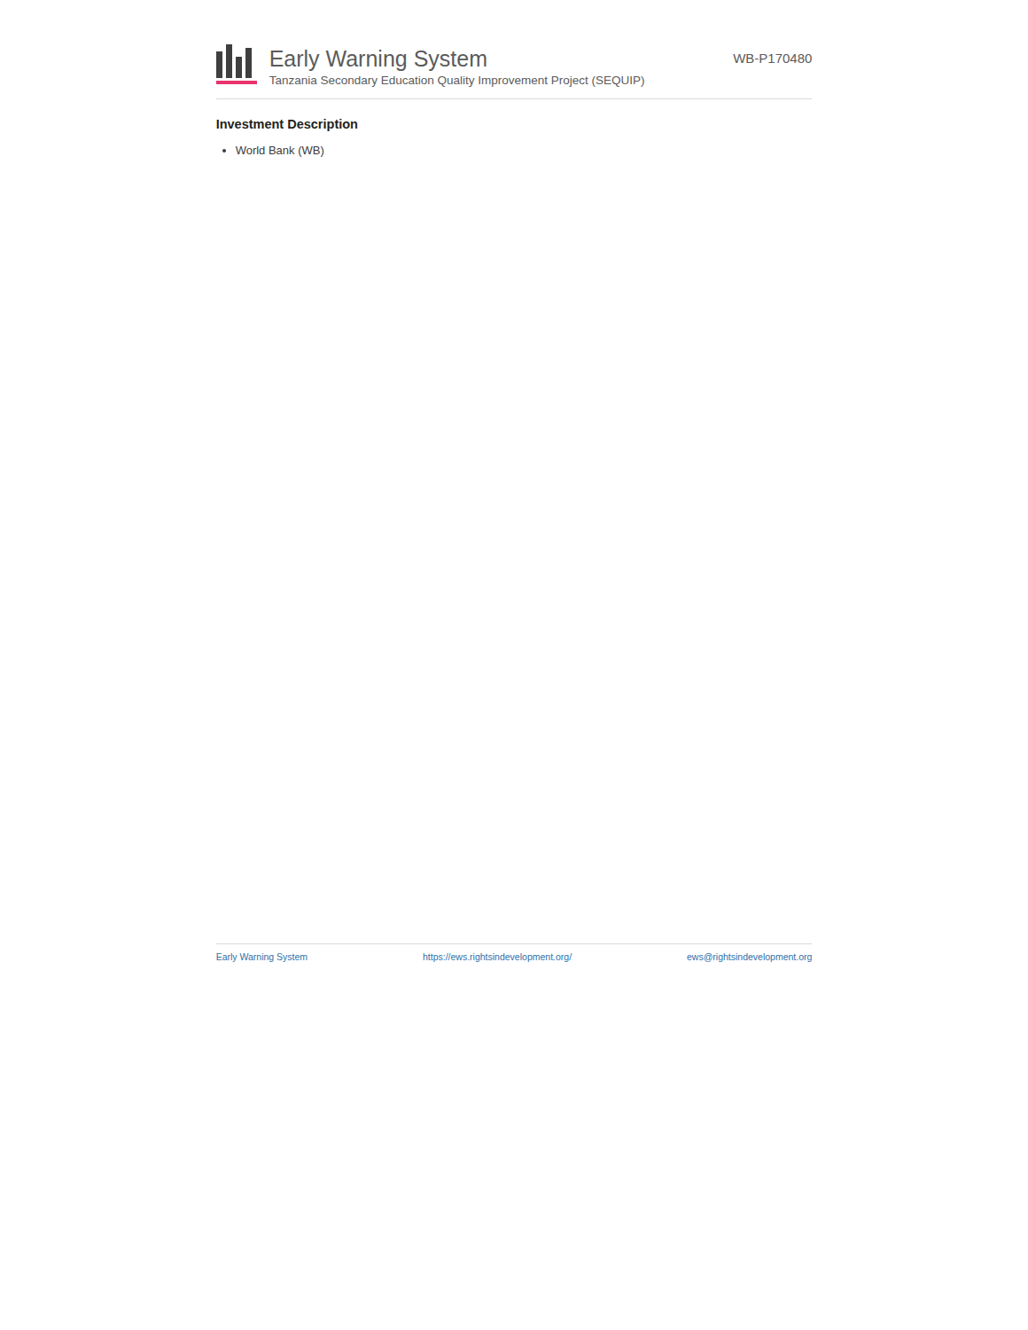Early Warning System
Tanzania Secondary Education Quality Improvement Project (SEQUIP)
WB-P170480
Investment Description
World Bank (WB)
Early Warning System
https://ews.rightsindevelopment.org/
ews@rightsindevelopment.org